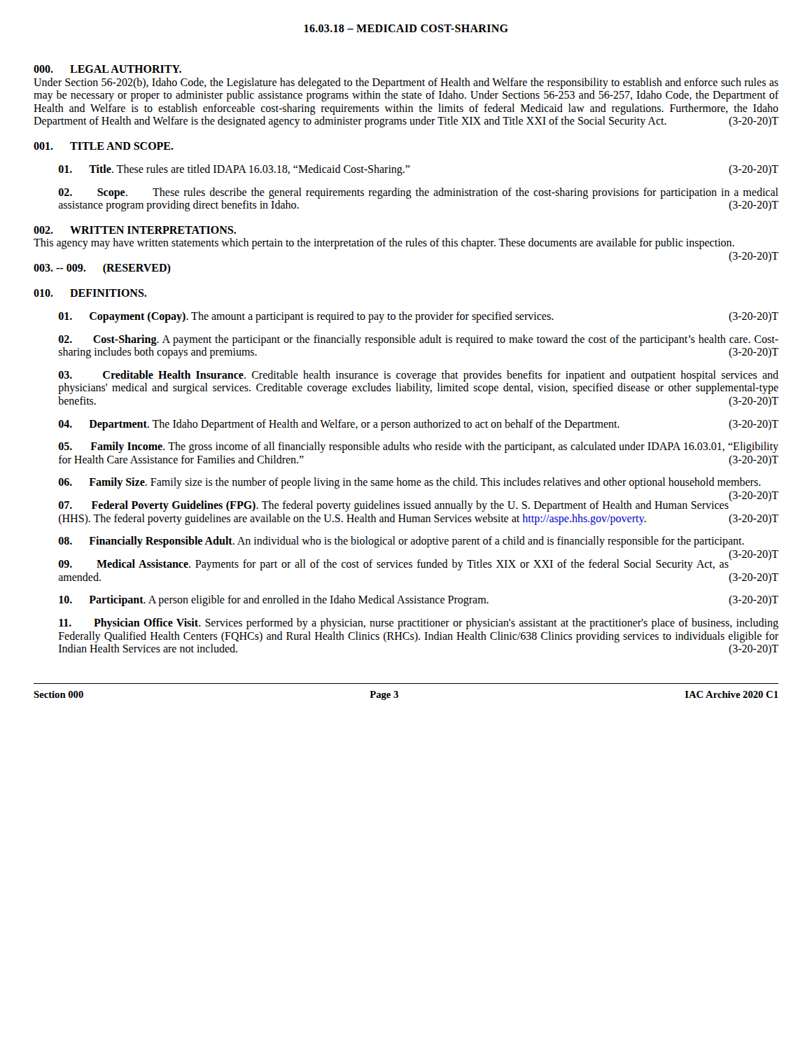16.03.18 – MEDICAID COST-SHARING
000. LEGAL AUTHORITY.
Under Section 56-202(b), Idaho Code, the Legislature has delegated to the Department of Health and Welfare the responsibility to establish and enforce such rules as may be necessary or proper to administer public assistance programs within the state of Idaho. Under Sections 56-253 and 56-257, Idaho Code, the Department of Health and Welfare is to establish enforceable cost-sharing requirements within the limits of federal Medicaid law and regulations. Furthermore, the Idaho Department of Health and Welfare is the designated agency to administer programs under Title XIX and Title XXI of the Social Security Act.(3-20-20)T
001. TITLE AND SCOPE.
01. Title. These rules are titled IDAPA 16.03.18, “Medicaid Cost-Sharing.”(3-20-20)T
02. Scope. These rules describe the general requirements regarding the administration of the cost-sharing provisions for participation in a medical assistance program providing direct benefits in Idaho.(3-20-20)T
002. WRITTEN INTERPRETATIONS.
This agency may have written statements which pertain to the interpretation of the rules of this chapter. These documents are available for public inspection.(3-20-20)T
003. -- 009. (RESERVED)
010. DEFINITIONS.
01. Copayment (Copay). The amount a participant is required to pay to the provider for specified services.(3-20-20)T
02. Cost-Sharing. A payment the participant or the financially responsible adult is required to make toward the cost of the participant’s health care. Cost-sharing includes both copays and premiums.(3-20-20)T
03. Creditable Health Insurance. Creditable health insurance is coverage that provides benefits for inpatient and outpatient hospital services and physicians' medical and surgical services. Creditable coverage excludes liability, limited scope dental, vision, specified disease or other supplemental-type benefits.(3-20-20)T
04. Department. The Idaho Department of Health and Welfare, or a person authorized to act on behalf of the Department.(3-20-20)T
05. Family Income. The gross income of all financially responsible adults who reside with the participant, as calculated under IDAPA 16.03.01, “Eligibility for Health Care Assistance for Families and Children.”(3-20-20)T
06. Family Size. Family size is the number of people living in the same home as the child. This includes relatives and other optional household members.(3-20-20)T
07. Federal Poverty Guidelines (FPG). The federal poverty guidelines issued annually by the U. S. Department of Health and Human Services (HHS). The federal poverty guidelines are available on the U.S. Health and Human Services website at http://aspe.hhs.gov/poverty.(3-20-20)T
08. Financially Responsible Adult. An individual who is the biological or adoptive parent of a child and is financially responsible for the participant.(3-20-20)T
09. Medical Assistance. Payments for part or all of the cost of services funded by Titles XIX or XXI of the federal Social Security Act, as amended.(3-20-20)T
10. Participant. A person eligible for and enrolled in the Idaho Medical Assistance Program.(3-20-20)T
11. Physician Office Visit. Services performed by a physician, nurse practitioner or physician's assistant at the practitioner's place of business, including Federally Qualified Health Centers (FQHCs) and Rural Health Clinics (RHCs). Indian Health Clinic/638 Clinics providing services to individuals eligible for Indian Health Services are not included.(3-20-20)T
Section 000
Page 3
IAC Archive 2020 C1